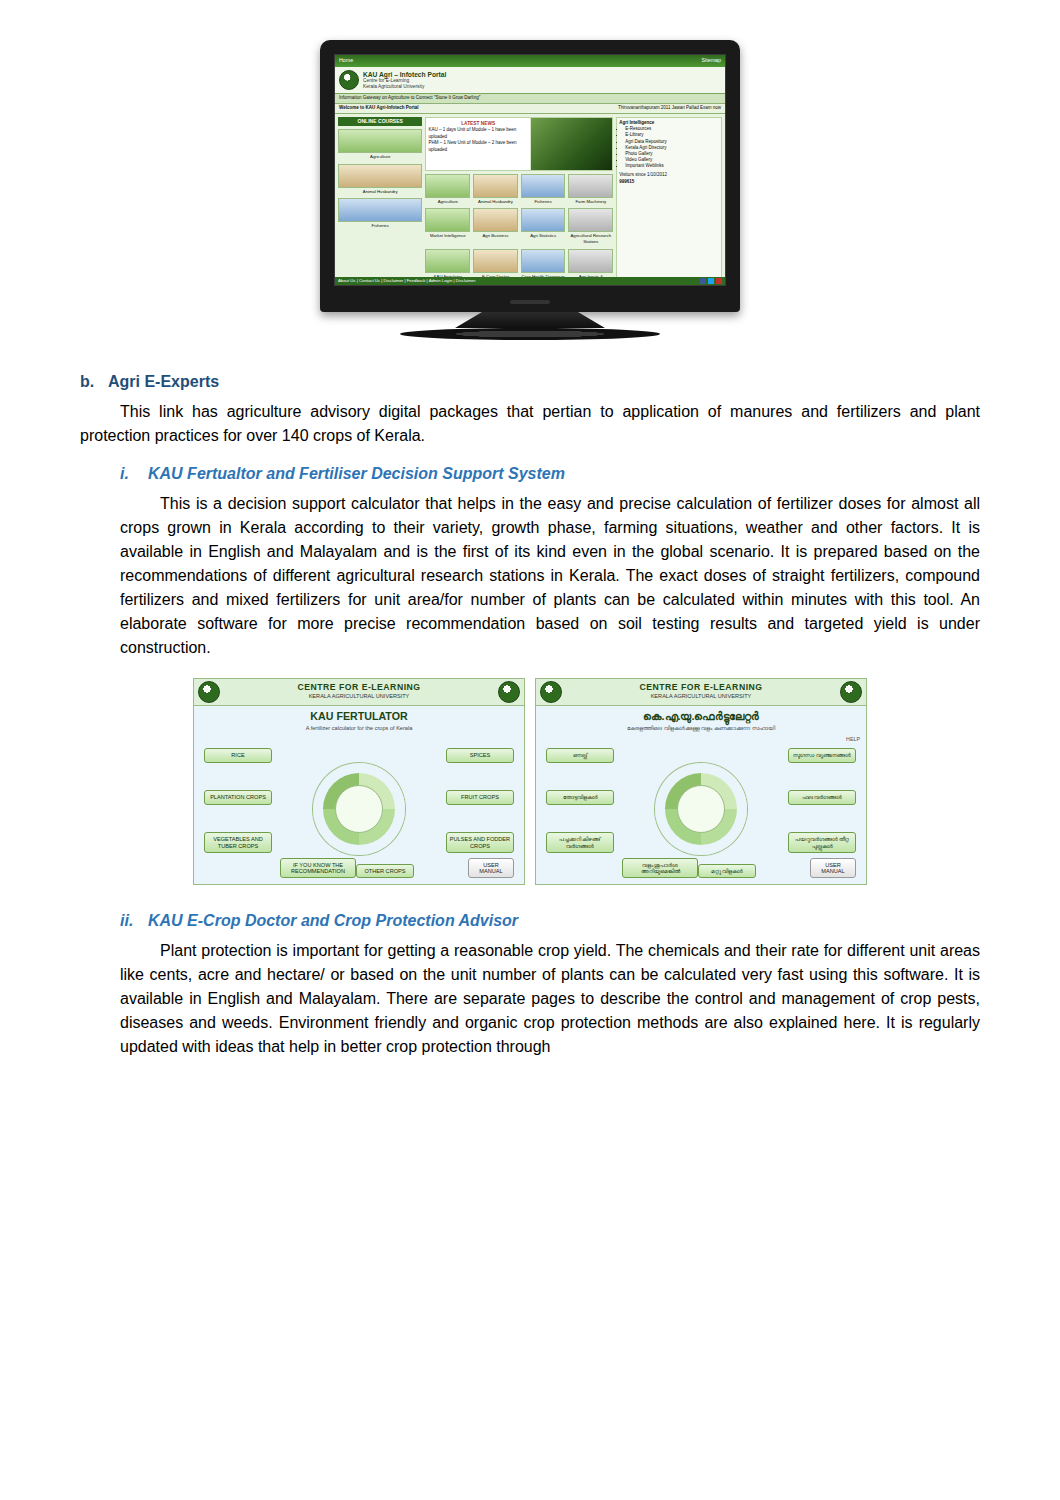Home Sitemap
KAU Agri – Infotech Portal Centre for E-Learning Kerala Agricultural University
Information Gateway on Agriculture to Connect "Stone It Grow Darling"
Welcome to KAU Agri-Infotech Portal Thiruvananthapuram 2011 Jawan Pallad Exam now
ONLINE COURSES
Agriculture
Animal Husbandry
Fisheries
LATEST NEWS KAU – 1 days Unit of Module – 1 have been uploaded
PHM – 1 New Unit of Module – 2 have been uploaded
Agriculture
Animal Husbandry
Fisheries
Farm Machinery
Market Intelligence
Agri Business
Agri Statistics
Agricultural Research Stations
KAU Fertulator
E-Crop Doctor
Crop Health Diagnoser
Agri Inputs & Implements
Researchers
Farmers' Corner
CMS Forum
Newsletter
Agri Intelligence
E-Resources
E-Library
Agri Data Repository
Kerala Agri Directory
Photo Gallery
Video Gallery
Important Weblinks
Visitors since 1/10/2012
999615
About Us | Contact Us | Disclaimer | Feedback | Admin Login | Disclaimer
b. Agri E-Experts
This link has agriculture advisory digital packages that pertian to application of manures and fertilizers and plant protection practices for over 140 crops of Kerala.
i. KAU Fertualtor and Fertiliser Decision Support System
This is a decision support calculator that helps in the easy and precise calculation of fertilizer doses for almost all crops grown in Kerala according to their variety, growth phase, farming situations, weather and other factors. It is available in English and Malayalam and is the first of its kind even in the global scenario. It is prepared based on the recommendations of different agricultural research stations in Kerala. The exact doses of straight fertilizers, compound fertilizers and mixed fertilizers for unit area/for number of plants can be calculated within minutes with this tool. An elaborate software for more precise recommendation based on soil testing results and targeted yield is under construction.
CENTRE FOR E-LEARNING KERALA AGRICULTURAL UNIVERSITY
KAU FERTULATOR
A fertilizer calculator for the crops of Kerala
RICE
PLANTATION CROPS
VEGETABLES AND TUBER CROPS
SPICES
FRUIT CROPS
PULSES AND FODDER CROPS
IF YOU KNOW THE RECOMMENDATION
OTHER CROPS
USER MANUAL
CENTRE FOR E-LEARNING KERALA AGRICULTURAL UNIVERSITY
കെ.എ.യു.ഫെർട്ടുലേറ്റർ
കേരളത്തിലെ വിളകൾക്കുള്ള വളം കണക്കാക്കുന്ന സഹായി
HELP
നെല്ല്
തോട്ടവിളകൾ
പച്ചക്കറി കിഴങ്ങ് വർഗങ്ങൾ
സുഗന്ധ വ്യഞ്ജനങ്ങൾ
ഫല വർഗങ്ങൾ
പയറുവർഗങ്ങൾ തീറ്റ പുല്ലുകൾ
വളം ശുപാർശ അറിയുമെങ്കിൽ
മറ്റു വിളകൾ
USER MANUAL
ii. KAU E-Crop Doctor and Crop Protection Advisor
Plant protection is important for getting a reasonable crop yield. The chemicals and their rate for different unit areas like cents, acre and hectare/ or based on the unit number of plants can be calculated very fast using this software. It is available in English and Malayalam. There are separate pages to describe the control and management of crop pests, diseases and weeds. Environment friendly and organic crop protection methods are also explained here. It is regularly updated with ideas that help in better crop protection through